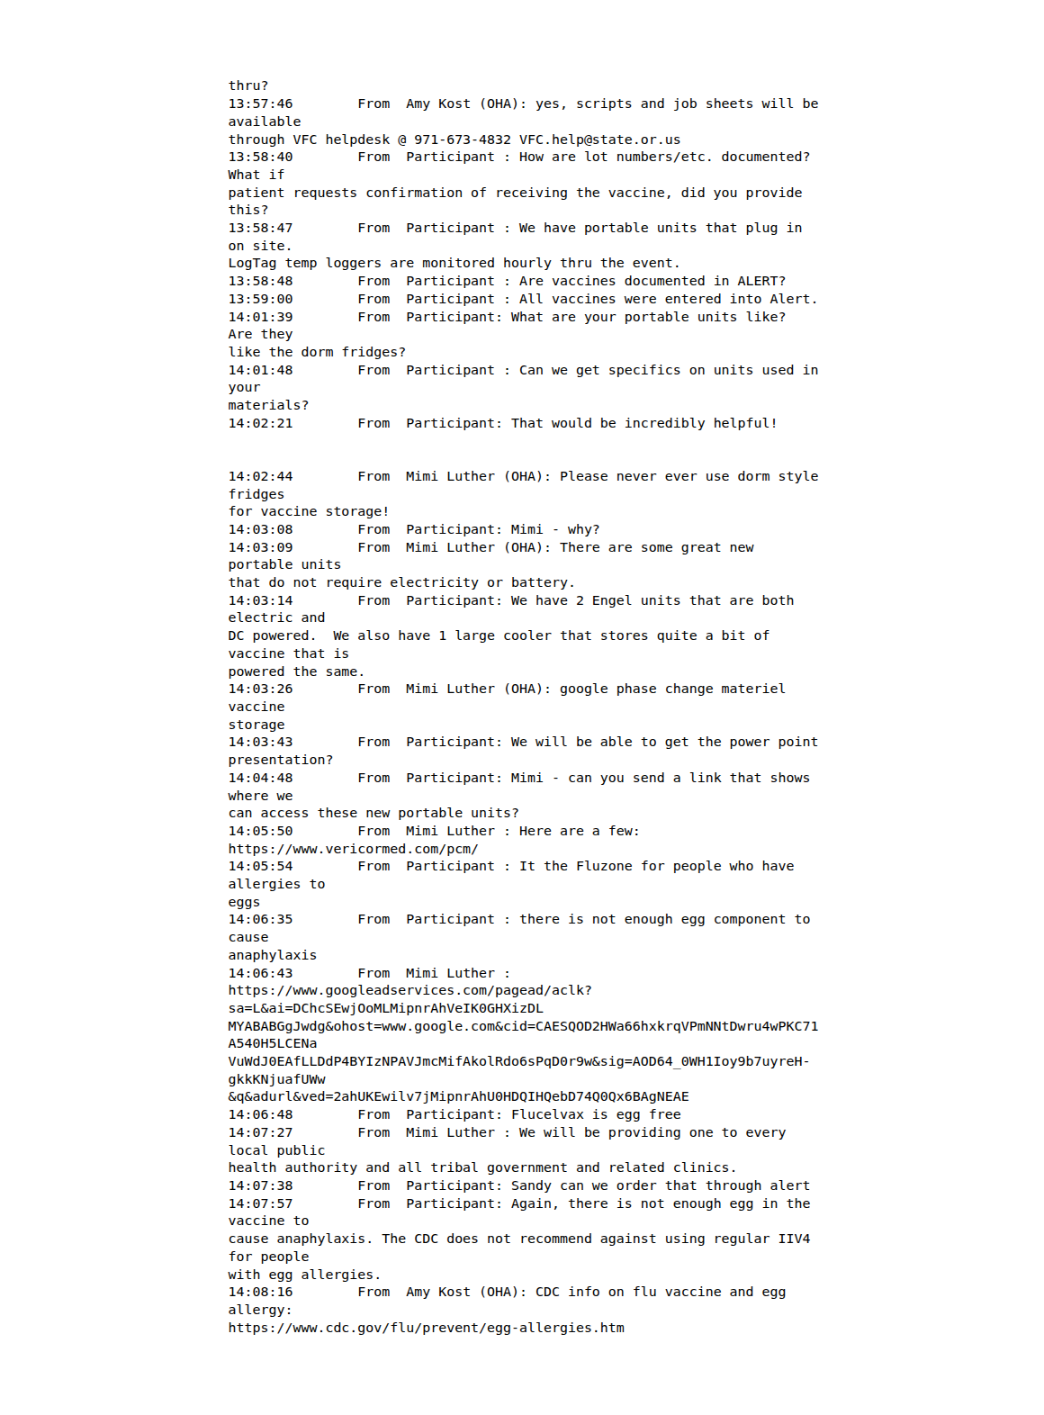thru?
13:57:46	From  Amy Kost (OHA): yes, scripts and job sheets will be available
through VFC helpdesk @ 971-673-4832 VFC.help@state.or.us
13:58:40	From  Participant : How are lot numbers/etc. documented? What if
patient requests confirmation of receiving the vaccine, did you provide this?
13:58:47	From  Participant : We have portable units that plug in on site.
LogTag temp loggers are monitored hourly thru the event.
13:58:48	From  Participant : Are vaccines documented in ALERT?
13:59:00	From  Participant : All vaccines were entered into Alert.
14:01:39	From  Participant: What are your portable units like?  Are they
like the dorm fridges?
14:01:48	From  Participant : Can we get specifics on units used in your
materials?
14:02:21	From  Participant: That would be incredibly helpful!


14:02:44	From  Mimi Luther (OHA): Please never ever use dorm style fridges
for vaccine storage!
14:03:08	From  Participant: Mimi - why?
14:03:09	From  Mimi Luther (OHA): There are some great new portable units
that do not require electricity or battery.
14:03:14	From  Participant: We have 2 Engel units that are both electric and
DC powered.  We also have 1 large cooler that stores quite a bit of vaccine that is
powered the same.
14:03:26	From  Mimi Luther (OHA): google phase change materiel vaccine
storage
14:03:43	From  Participant: We will be able to get the power point
presentation?
14:04:48	From  Participant: Mimi - can you send a link that shows where we
can access these new portable units?
14:05:50	From  Mimi Luther : Here are a few:
https://www.vericormed.com/pcm/
14:05:54	From  Participant : It the Fluzone for people who have allergies to
eggs
14:06:35	From  Participant : there is not enough egg component to cause
anaphylaxis
14:06:43	From  Mimi Luther :
https://www.googleadservices.com/pagead/aclk?sa=L&ai=DChcSEwjOoMLMipnrAhVeIK0GHXizDL
MYABABGgJwdg&ohost=www.google.com&cid=CAESQOD2HWa66hxkrqVPmNNtDwru4wPKC71A540H5LCENa
VuWdJ0EAfLLDdP4BYIzNPAVJmcMifAkolRdo6sPqD0r9w&sig=AOD64_0WH1Ioy9b7uyreH-gkkKNjuafUWw
&q&adurl&ved=2ahUKEwilv7jMipnrAhU0HDQIHQebD74Q0Qx6BAgNEAE
14:06:48	From  Participant: Flucelvax is egg free
14:07:27	From  Mimi Luther : We will be providing one to every local public
health authority and all tribal government and related clinics.
14:07:38	From  Participant: Sandy can we order that through alert
14:07:57	From  Participant: Again, there is not enough egg in the vaccine to
cause anaphylaxis. The CDC does not recommend against using regular IIV4 for people
with egg allergies.
14:08:16	From  Amy Kost (OHA): CDC info on flu vaccine and egg allergy:
https://www.cdc.gov/flu/prevent/egg-allergies.htm